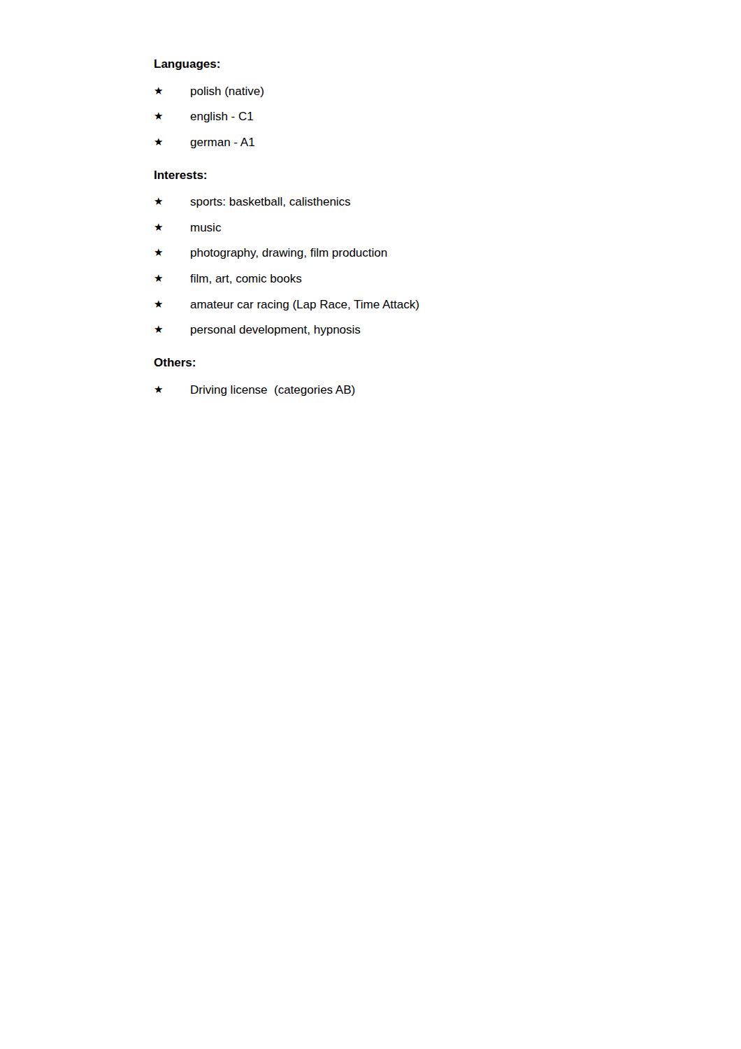Languages:
polish (native)
english - C1
german - A1
Interests:
sports: basketball, calisthenics
music
photography, drawing, film production
film, art, comic books
amateur car racing (Lap Race, Time Attack)
personal development, hypnosis
Others:
Driving license (categories AB)